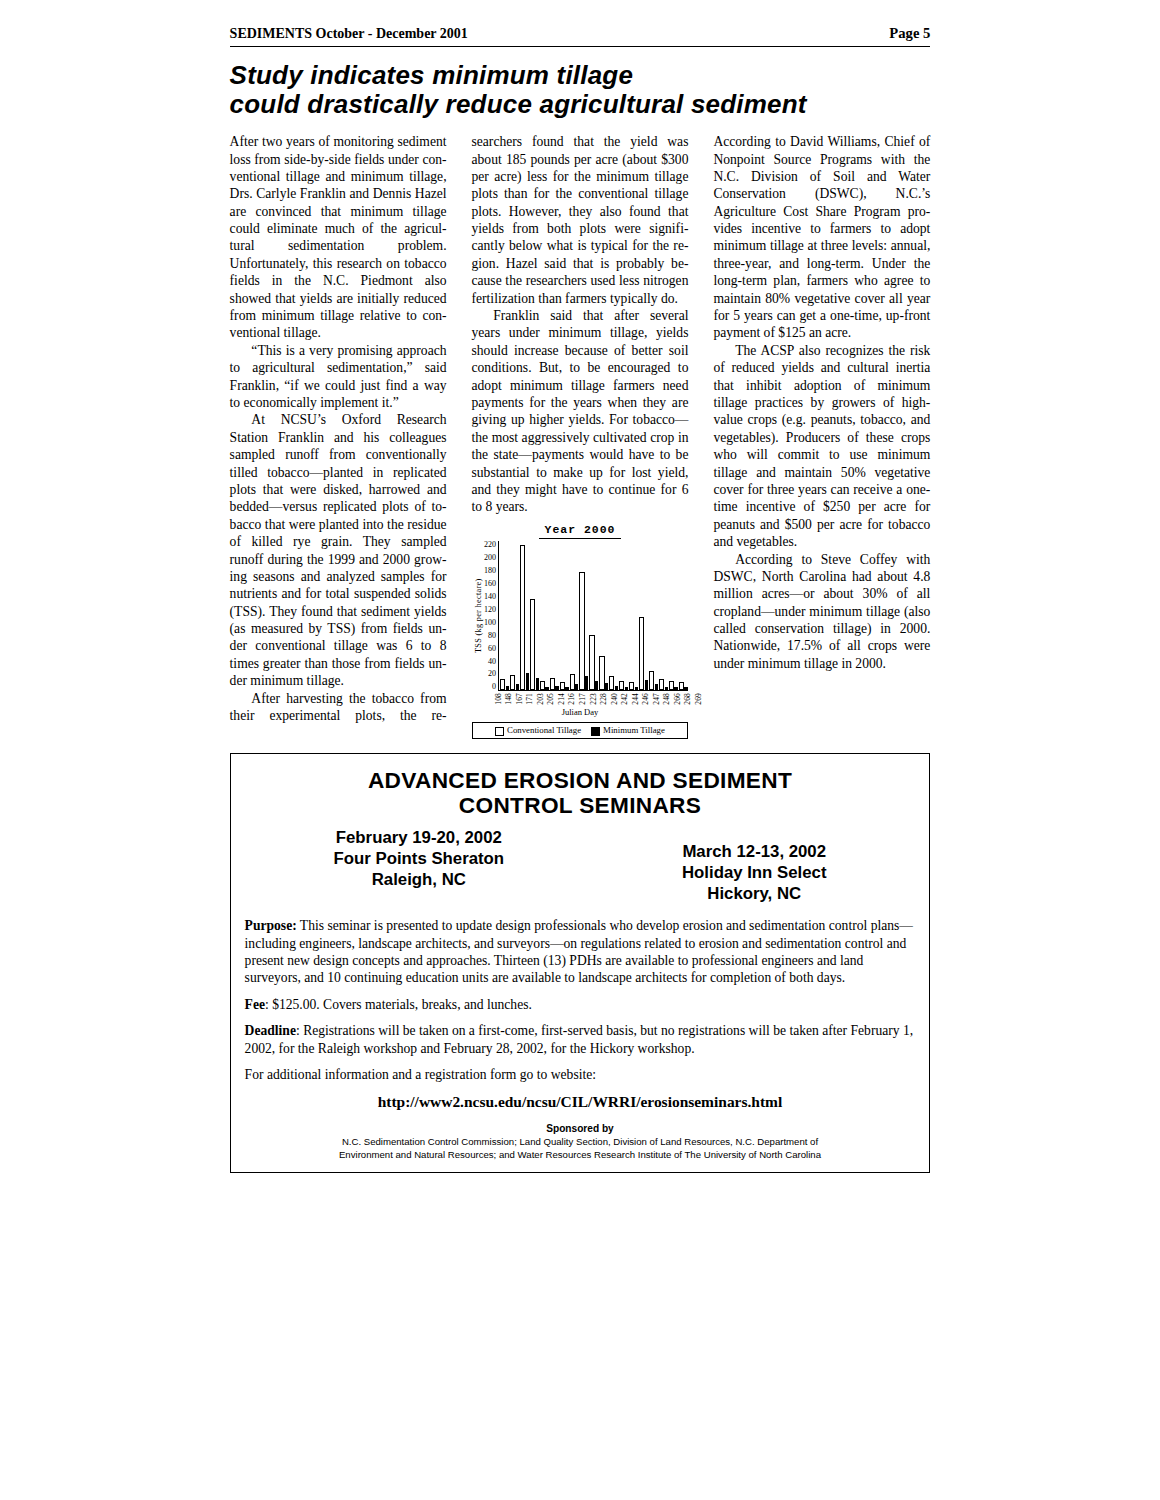SEDIMENTS October - December 2001
Page 5
Study indicates minimum tillage
could drastically reduce agricultural sediment
After two years of monitoring sediment loss from side-by-side fields under conventional tillage and minimum tillage, Drs. Carlyle Franklin and Dennis Hazel are convinced that minimum tillage could eliminate much of the agricultural sedimentation problem. Unfortunately, this research on tobacco fields in the N.C. Piedmont also showed that yields are initially reduced from minimum tillage relative to conventional tillage.
“This is a very promising approach to agricultural sedimentation,” said Franklin, “if we could just find a way to economically implement it.”
At NCSU’s Oxford Research Station Franklin and his colleagues sampled runoff from conventionally tilled tobacco—planted in replicated plots that were disked, harrowed and bedded—versus replicated plots of tobacco that were planted into the residue of killed rye grain. They sampled runoff during the 1999 and 2000 growing seasons and analyzed samples for nutrients and for total suspended solids (TSS). They found that sediment yields (as measured by TSS) from fields under conventional tillage was 6 to 8 times greater than those from fields under minimum tillage.
After harvesting the tobacco from their experimental plots, the researchers found that the yield was about 185 pounds per acre (about $300 per acre) less for the minimum tillage plots than for the conventional tillage plots. However, they also found that yields from both plots were significantly below what is typical for the region. Hazel said that is probably because the researchers used less nitrogen fertilization than farmers typically do.
Franklin said that after several years under minimum tillage, yields should increase because of better soil conditions. But, to be encouraged to adopt minimum tillage farmers need payments for the years when they are giving up higher yields. For tobacco—the most aggressively cultivated crop in the state—payments would have to be substantial to make up for lost yield, and they might have to continue for 6 to 8 years.
Year 2000
TSS (kg per hectare)
220
200
180
160
140
120
100
80
60
40
20
0
108
148
167
171
203
205
214
216
217
223
228
240
242
244
246
247
248
266
268
269
Julian Day
Conventional Tillage Minimum Tillage
According to David Williams, Chief of Nonpoint Source Programs with the N.C. Division of Soil and Water Conservation (DSWC), N.C.’s Agriculture Cost Share Program provides incentive to farmers to adopt minimum tillage at three levels: annual, three-year, and long-term. Under the long-term plan, farmers who agree to maintain 80% vegetative cover all year for 5 years can get a one-time, up-front payment of $125 an acre.
The ACSP also recognizes the risk of reduced yields and cultural inertia that inhibit adoption of minimum tillage practices by growers of high-value crops (e.g. peanuts, tobacco, and vegetables). Producers of these crops who will commit to use minimum tillage and maintain 50% vegetative cover for three years can receive a one-time incentive of $250 per acre for peanuts and $500 per acre for tobacco and vegetables.
According to Steve Coffey with DSWC, North Carolina had about 4.8 million acres—or about 30% of all cropland—under minimum tillage (also called conservation tillage) in 2000. Nationwide, 17.5% of all crops were under minimum tillage in 2000.
ADVANCED EROSION AND SEDIMENT
CONTROL SEMINARS
February 19-20, 2002
Four Points Sheraton
Raleigh, NC
March 12-13, 2002
Holiday Inn Select
Hickory, NC
Purpose: This seminar is presented to update design professionals who develop erosion and sedimentation control plans—including engineers, landscape architects, and surveyors—on regulations related to erosion and sedimentation control and present new design concepts and approaches. Thirteen (13) PDHs are available to professional engineers and land surveyors, and 10 continuing education units are available to landscape architects for completion of both days.
Fee: $125.00. Covers materials, breaks, and lunches.
Deadline: Registrations will be taken on a first-come, first-served basis, but no registrations will be taken after February 1, 2002, for the Raleigh workshop and February 28, 2002, for the Hickory workshop.
For additional information and a registration form go to website:
http://www2.ncsu.edu/ncsu/CIL/WRRI/erosionseminars.html
Sponsored by
N.C. Sedimentation Control Commission; Land Quality Section, Division of Land Resources, N.C. Department of
Environment and Natural Resources; and Water Resources Research Institute of The University of North Carolina